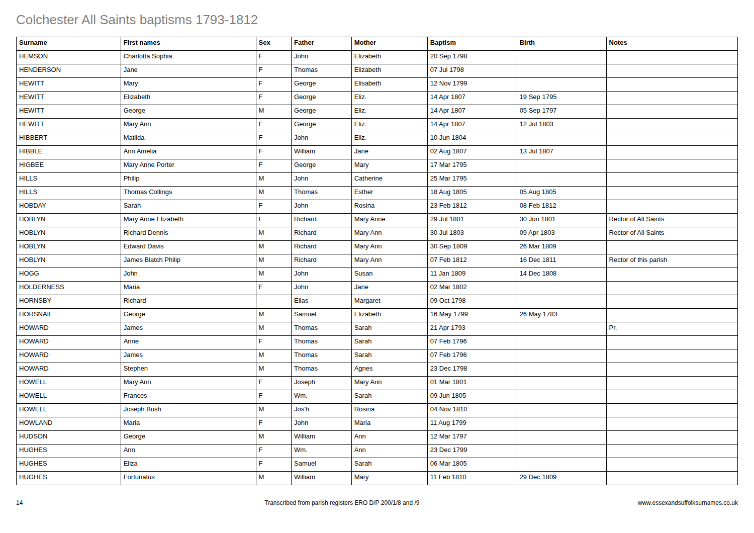Colchester All Saints baptisms 1793-1812
| Surname | First names | Sex | Father | Mother | Baptism | Birth | Notes |
| --- | --- | --- | --- | --- | --- | --- | --- |
| HEMSON | Charlotta Sophia | F | John | Elizabeth | 20 Sep 1798 | | |
| HENDERSON | Jane | F | Thomas | Elizabeth | 07 Jul 1798 | | |
| HEWITT | Mary | F | George | Elisabeth | 12 Nov 1799 | | |
| HEWITT | Elizabeth | F | George | Eliz. | 14 Apr 1807 | 19 Sep 1795 | |
| HEWITT | George | M | George | Eliz. | 14 Apr 1807 | 05 Sep 1797 | |
| HEWITT | Mary Ann | F | George | Eliz. | 14 Apr 1807 | 12 Jul 1803 | |
| HIBBERT | Matilda | F | John | Eliz. | 10 Jun 1804 | | |
| HIBBLE | Ann Amelia | F | William | Jane | 02 Aug 1807 | 13 Jul 1807 | |
| HIGBEE | Mary Anne Porter | F | George | Mary | 17 Mar 1795 | | |
| HILLS | Philip | M | John | Catherine | 25 Mar 1795 | | |
| HILLS | Thomas Collings | M | Thomas | Esther | 18 Aug 1805 | 05 Aug 1805 | |
| HOBDAY | Sarah | F | John | Rosina | 23 Feb 1812 | 08 Feb 1812 | |
| HOBLYN | Mary Anne Elizabeth | F | Richard | Mary Anne | 29 Jul 1801 | 30 Jun 1801 | Rector of All Saints |
| HOBLYN | Richard Dennis | M | Richard | Mary Ann | 30 Jul 1803 | 09 Apr 1803 | Rector of All Saints |
| HOBLYN | Edward Davis | M | Richard | Mary Ann | 30 Sep 1809 | 26 Mar 1809 | |
| HOBLYN | James Blatch Philip | M | Richard | Mary Ann | 07 Feb 1812 | 16 Dec 1811 | Rector of this parish |
| HOGG | John | M | John | Susan | 11 Jan 1809 | 14 Dec 1808 | |
| HOLDERNESS | Maria | F | John | Jane | 02 Mar 1802 | | |
| HORNSBY | Richard | | Elias | Margaret | 09 Oct 1798 | | |
| HORSNAIL | George | M | Samuel | Elizabeth | 16 May 1799 | 26 May 1783 | |
| HOWARD | James | M | Thomas | Sarah | 21 Apr 1793 | | Pr. |
| HOWARD | Anne | F | Thomas | Sarah | 07 Feb 1796 | | |
| HOWARD | James | M | Thomas | Sarah | 07 Feb 1796 | | |
| HOWARD | Stephen | M | Thomas | Agnes | 23 Dec 1798 | | |
| HOWELL | Mary Ann | F | Joseph | Mary Ann | 01 Mar 1801 | | |
| HOWELL | Frances | F | Wm. | Sarah | 09 Jun 1805 | | |
| HOWELL | Joseph Bush | M | Jos'h | Rosina | 04 Nov 1810 | | |
| HOWLAND | Maria | F | John | Maria | 11 Aug 1799 | | |
| HUDSON | George | M | William | Ann | 12 Mar 1797 | | |
| HUGHES | Ann | F | Wm. | Ann | 23 Dec 1799 | | |
| HUGHES | Eliza | F | Samuel | Sarah | 06 Mar 1805 | | |
| HUGHES | Fortunatus | M | William | Mary | 11 Feb 1810 | 29 Dec 1809 | |
14
Transcribed from parish registers ERO D/P 200/1/8 and /9
www.essexandsuffolksurnames.co.uk